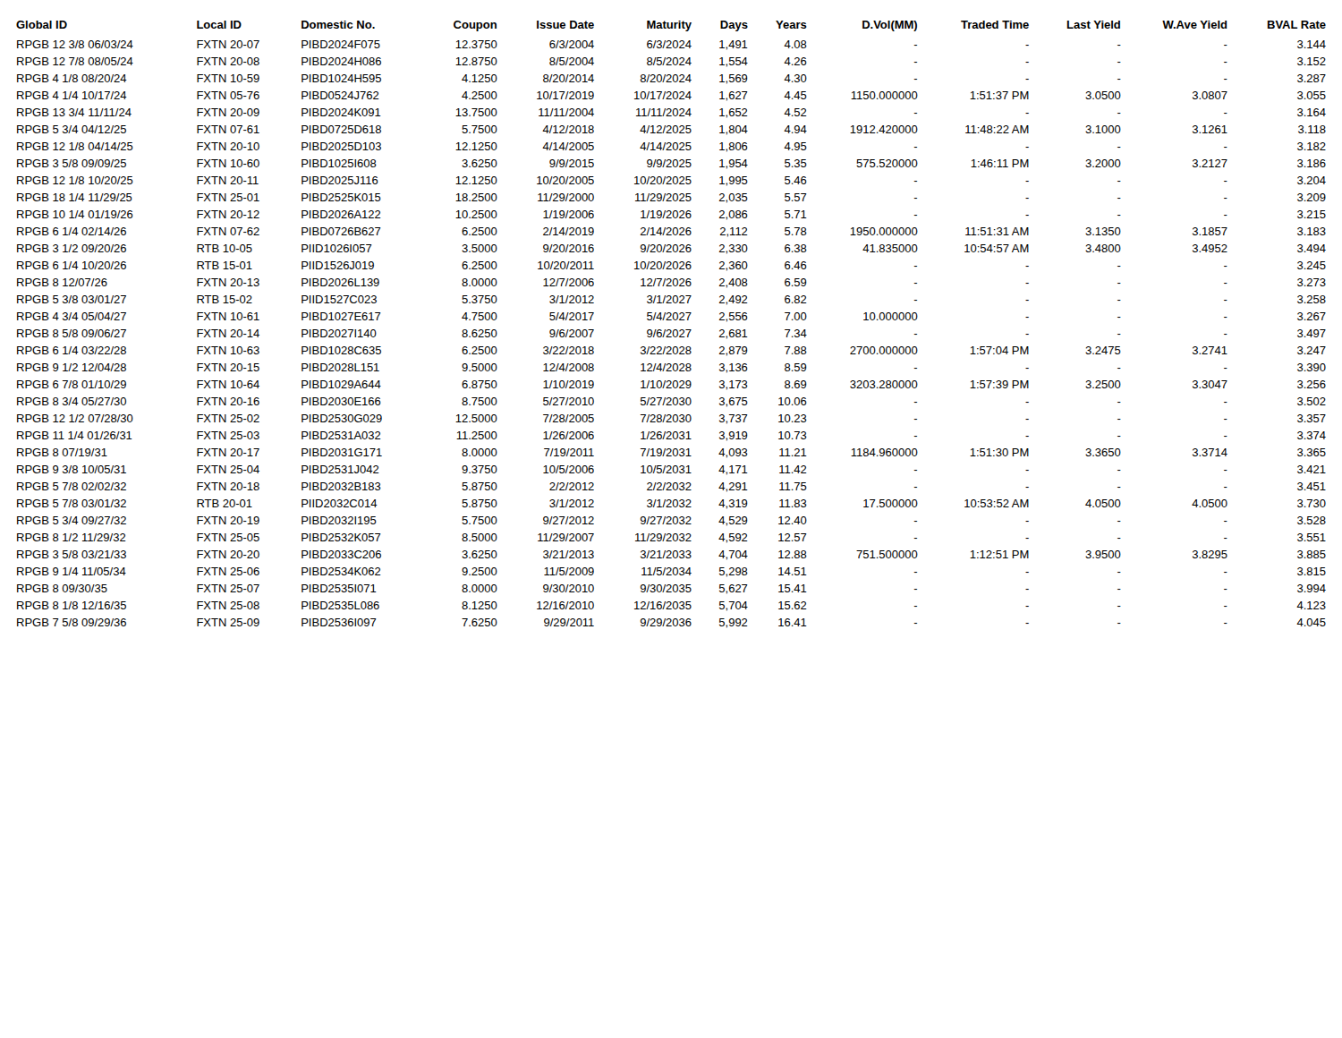| Global ID | Local ID | Domestic No. | Coupon | Issue Date | Maturity | Days | Years | D.Vol(MM) | Traded Time | Last Yield | W.Ave Yield | BVAL Rate |
| --- | --- | --- | --- | --- | --- | --- | --- | --- | --- | --- | --- | --- |
| RPGB 12 3/8 06/03/24 | FXTN 20-07 | PIBD2024F075 | 12.3750 | 6/3/2004 | 6/3/2024 | 1,491 | 4.08 | - | - | - | - | 3.144 |
| RPGB 12 7/8 08/05/24 | FXTN 20-08 | PIBD2024H086 | 12.8750 | 8/5/2004 | 8/5/2024 | 1,554 | 4.26 | - | - | - | - | 3.152 |
| RPGB 4 1/8 08/20/24 | FXTN 10-59 | PIBD1024H595 | 4.1250 | 8/20/2014 | 8/20/2024 | 1,569 | 4.30 | - | - | - | - | 3.287 |
| RPGB 4 1/4 10/17/24 | FXTN 05-76 | PIBD0524J762 | 4.2500 | 10/17/2019 | 10/17/2024 | 1,627 | 4.45 | 1150.000000 | 1:51:37 PM | 3.0500 | 3.0807 | 3.055 |
| RPGB 13 3/4 11/11/24 | FXTN 20-09 | PIBD2024K091 | 13.7500 | 11/11/2004 | 11/11/2024 | 1,652 | 4.52 | - | - | - | - | 3.164 |
| RPGB 5 3/4 04/12/25 | FXTN 07-61 | PIBD0725D618 | 5.7500 | 4/12/2018 | 4/12/2025 | 1,804 | 4.94 | 1912.420000 | 11:48:22 AM | 3.1000 | 3.1261 | 3.118 |
| RPGB 12 1/8 04/14/25 | FXTN 20-10 | PIBD2025D103 | 12.1250 | 4/14/2005 | 4/14/2025 | 1,806 | 4.95 | - | - | - | - | 3.182 |
| RPGB 3 5/8 09/09/25 | FXTN 10-60 | PIBD1025I608 | 3.6250 | 9/9/2015 | 9/9/2025 | 1,954 | 5.35 | 575.520000 | 1:46:11 PM | 3.2000 | 3.2127 | 3.186 |
| RPGB 12 1/8 10/20/25 | FXTN 20-11 | PIBD2025J116 | 12.1250 | 10/20/2005 | 10/20/2025 | 1,995 | 5.46 | - | - | - | - | 3.204 |
| RPGB 18 1/4 11/29/25 | FXTN 25-01 | PIBD2525K015 | 18.2500 | 11/29/2000 | 11/29/2025 | 2,035 | 5.57 | - | - | - | - | 3.209 |
| RPGB 10 1/4 01/19/26 | FXTN 20-12 | PIBD2026A122 | 10.2500 | 1/19/2006 | 1/19/2026 | 2,086 | 5.71 | - | - | - | - | 3.215 |
| RPGB 6 1/4 02/14/26 | FXTN 07-62 | PIBD0726B627 | 6.2500 | 2/14/2019 | 2/14/2026 | 2,112 | 5.78 | 1950.000000 | 11:51:31 AM | 3.1350 | 3.1857 | 3.183 |
| RPGB 3 1/2 09/20/26 | RTB 10-05 | PIID1026I057 | 3.5000 | 9/20/2016 | 9/20/2026 | 2,330 | 6.38 | 41.835000 | 10:54:57 AM | 3.4800 | 3.4952 | 3.494 |
| RPGB 6 1/4 10/20/26 | RTB 15-01 | PIID1526J019 | 6.2500 | 10/20/2011 | 10/20/2026 | 2,360 | 6.46 | - | - | - | - | 3.245 |
| RPGB 8 12/07/26 | FXTN 20-13 | PIBD2026L139 | 8.0000 | 12/7/2006 | 12/7/2026 | 2,408 | 6.59 | - | - | - | - | 3.273 |
| RPGB 5 3/8 03/01/27 | RTB 15-02 | PIID1527C023 | 5.3750 | 3/1/2012 | 3/1/2027 | 2,492 | 6.82 | - | - | - | - | 3.258 |
| RPGB 4 3/4 05/04/27 | FXTN 10-61 | PIBD1027E617 | 4.7500 | 5/4/2017 | 5/4/2027 | 2,556 | 7.00 | 10.000000 | - | - | - | 3.267 |
| RPGB 8 5/8 09/06/27 | FXTN 20-14 | PIBD2027I140 | 8.6250 | 9/6/2007 | 9/6/2027 | 2,681 | 7.34 | - | - | - | - | 3.497 |
| RPGB 6 1/4 03/22/28 | FXTN 10-63 | PIBD1028C635 | 6.2500 | 3/22/2018 | 3/22/2028 | 2,879 | 7.88 | 2700.000000 | 1:57:04 PM | 3.2475 | 3.2741 | 3.247 |
| RPGB 9 1/2 12/04/28 | FXTN 20-15 | PIBD2028L151 | 9.5000 | 12/4/2008 | 12/4/2028 | 3,136 | 8.59 | - | - | - | - | 3.390 |
| RPGB 6 7/8 01/10/29 | FXTN 10-64 | PIBD1029A644 | 6.8750 | 1/10/2019 | 1/10/2029 | 3,173 | 8.69 | 3203.280000 | 1:57:39 PM | 3.2500 | 3.3047 | 3.256 |
| RPGB 8 3/4 05/27/30 | FXTN 20-16 | PIBD2030E166 | 8.7500 | 5/27/2010 | 5/27/2030 | 3,675 | 10.06 | - | - | - | - | 3.502 |
| RPGB 12 1/2 07/28/30 | FXTN 25-02 | PIBD2530G029 | 12.5000 | 7/28/2005 | 7/28/2030 | 3,737 | 10.23 | - | - | - | - | 3.357 |
| RPGB 11 1/4 01/26/31 | FXTN 25-03 | PIBD2531A032 | 11.2500 | 1/26/2006 | 1/26/2031 | 3,919 | 10.73 | - | - | - | - | 3.374 |
| RPGB 8 07/19/31 | FXTN 20-17 | PIBD2031G171 | 8.0000 | 7/19/2011 | 7/19/2031 | 4,093 | 11.21 | 1184.960000 | 1:51:30 PM | 3.3650 | 3.3714 | 3.365 |
| RPGB 9 3/8 10/05/31 | FXTN 25-04 | PIBD2531J042 | 9.3750 | 10/5/2006 | 10/5/2031 | 4,171 | 11.42 | - | - | - | - | 3.421 |
| RPGB 5 7/8 02/02/32 | FXTN 20-18 | PIBD2032B183 | 5.8750 | 2/2/2012 | 2/2/2032 | 4,291 | 11.75 | - | - | - | - | 3.451 |
| RPGB 5 7/8 03/01/32 | RTB 20-01 | PIID2032C014 | 5.8750 | 3/1/2012 | 3/1/2032 | 4,319 | 11.83 | 17.500000 | 10:53:52 AM | 4.0500 | 4.0500 | 3.730 |
| RPGB 5 3/4 09/27/32 | FXTN 20-19 | PIBD2032I195 | 5.7500 | 9/27/2012 | 9/27/2032 | 4,529 | 12.40 | - | - | - | - | 3.528 |
| RPGB 8 1/2 11/29/32 | FXTN 25-05 | PIBD2532K057 | 8.5000 | 11/29/2007 | 11/29/2032 | 4,592 | 12.57 | - | - | - | - | 3.551 |
| RPGB 3 5/8 03/21/33 | FXTN 20-20 | PIBD2033C206 | 3.6250 | 3/21/2013 | 3/21/2033 | 4,704 | 12.88 | 751.500000 | 1:12:51 PM | 3.9500 | 3.8295 | 3.885 |
| RPGB 9 1/4 11/05/34 | FXTN 25-06 | PIBD2534K062 | 9.2500 | 11/5/2009 | 11/5/2034 | 5,298 | 14.51 | - | - | - | - | 3.815 |
| RPGB 8 09/30/35 | FXTN 25-07 | PIBD2535I071 | 8.0000 | 9/30/2010 | 9/30/2035 | 5,627 | 15.41 | - | - | - | - | 3.994 |
| RPGB 8 1/8 12/16/35 | FXTN 25-08 | PIBD2535L086 | 8.1250 | 12/16/2010 | 12/16/2035 | 5,704 | 15.62 | - | - | - | - | 4.123 |
| RPGB 7 5/8 09/29/36 | FXTN 25-09 | PIBD2536I097 | 7.6250 | 9/29/2011 | 9/29/2036 | 5,992 | 16.41 | - | - | - | - | 4.045 |